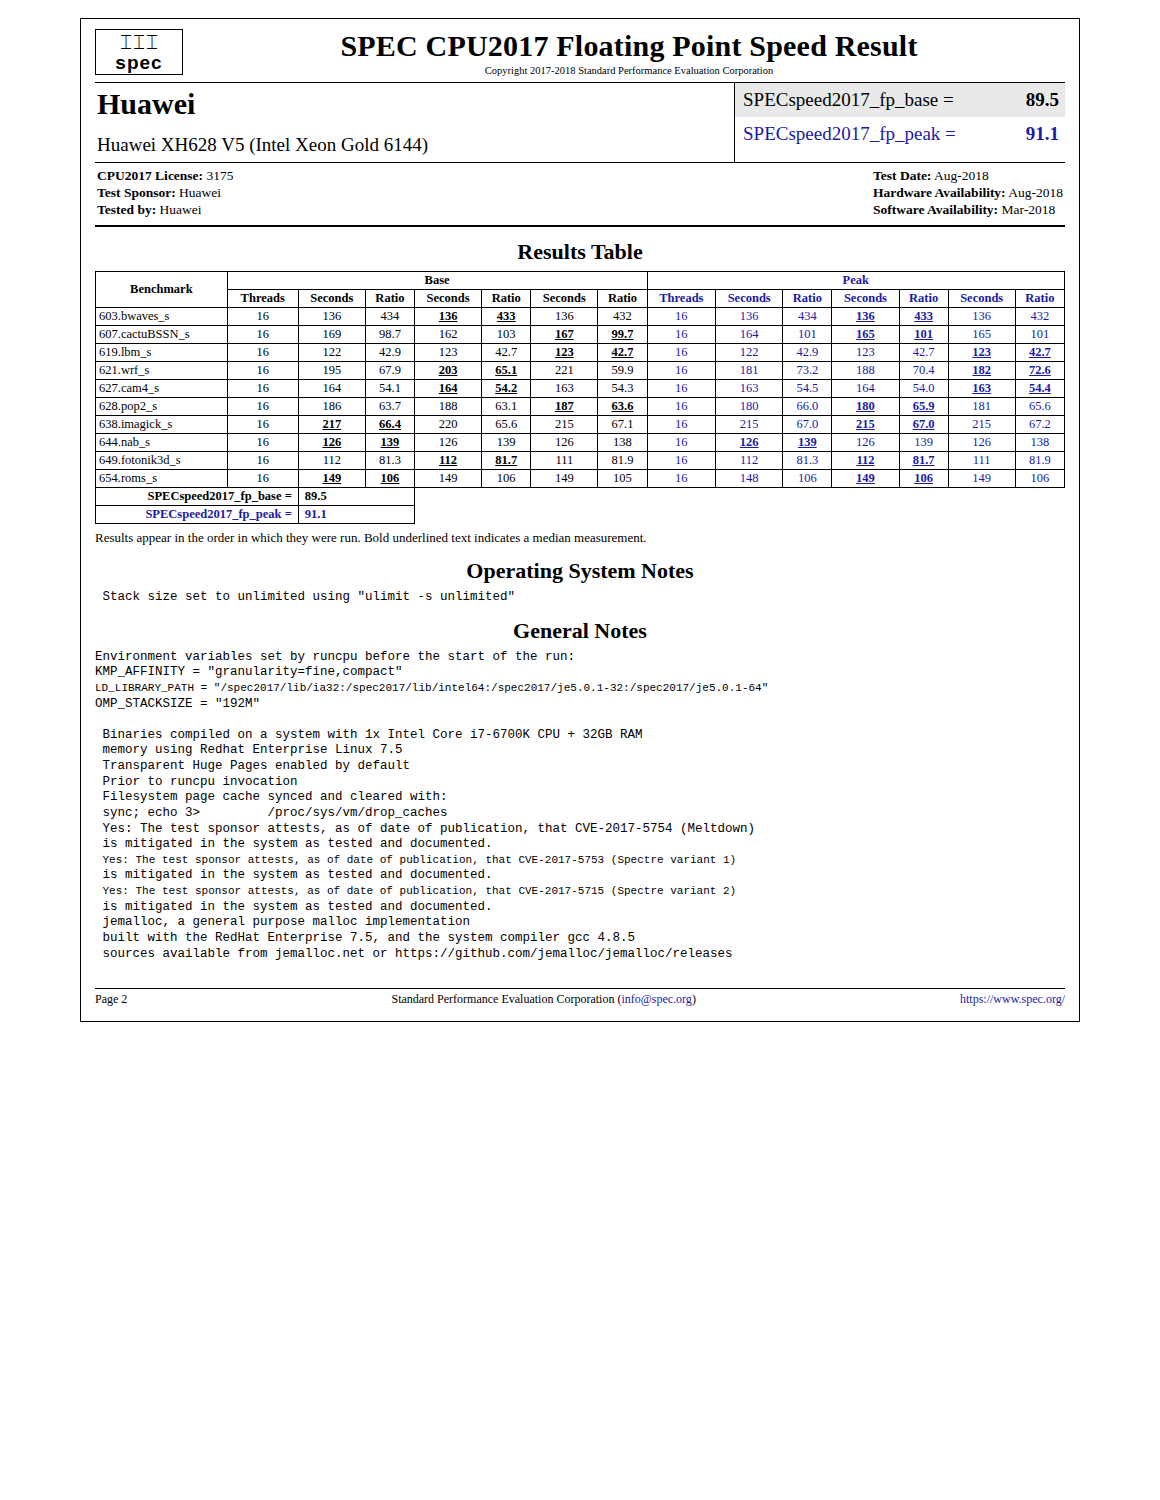⌶⌶⌶
spec
SPEC CPU2017 Floating Point Speed Result
Copyright 2017-2018 Standard Performance Evaluation Corporation
Huawei
Huawei XH628 V5 (Intel Xeon Gold 6144)
SPECspeed2017_fp_base = 89.5
SPECspeed2017_fp_peak = 91.1
CPU2017 License: 3175
Test Sponsor: Huawei
Tested by: Huawei
Test Date: Aug-2018
Hardware Availability: Aug-2018
Software Availability: Mar-2018
Results Table
| Benchmark | Base | Peak |
| --- | --- | --- |
| Threads | Seconds | Ratio | Seconds | Ratio | Seconds | Ratio | Threads | Seconds | Ratio | Seconds | Ratio | Seconds | Ratio |
| 603.bwaves_s | 16 | 136 | 434 | 136 | 433 | 136 | 432 | 16 | 136 | 434 | 136 | 433 | 136 | 432 |
| 607.cactuBSSN_s | 16 | 169 | 98.7 | 162 | 103 | 167 | 99.7 | 16 | 164 | 101 | 165 | 101 | 165 | 101 |
| 619.lbm_s | 16 | 122 | 42.9 | 123 | 42.7 | 123 | 42.7 | 16 | 122 | 42.9 | 123 | 42.7 | 123 | 42.7 |
| 621.wrf_s | 16 | 195 | 67.9 | 203 | 65.1 | 221 | 59.9 | 16 | 181 | 73.2 | 188 | 70.4 | 182 | 72.6 |
| 627.cam4_s | 16 | 164 | 54.1 | 164 | 54.2 | 163 | 54.3 | 16 | 163 | 54.5 | 164 | 54.0 | 163 | 54.4 |
| 628.pop2_s | 16 | 186 | 63.7 | 188 | 63.1 | 187 | 63.6 | 16 | 180 | 66.0 | 180 | 65.9 | 181 | 65.6 |
| 638.imagick_s | 16 | 217 | 66.4 | 220 | 65.6 | 215 | 67.1 | 16 | 215 | 67.0 | 215 | 67.0 | 215 | 67.2 |
| 644.nab_s | 16 | 126 | 139 | 126 | 139 | 126 | 138 | 16 | 126 | 139 | 126 | 139 | 126 | 138 |
| 649.fotonik3d_s | 16 | 112 | 81.3 | 112 | 81.7 | 111 | 81.9 | 16 | 112 | 81.3 | 112 | 81.7 | 111 | 81.9 |
| 654.roms_s | 16 | 149 | 106 | 149 | 106 | 149 | 105 | 16 | 148 | 106 | 149 | 106 | 149 | 106 |
| SPECspeed2017_fp_base = | 89.5 | | |
| SPECspeed2017_fp_peak = | 91.1 | | |
Results appear in the order in which they were run. Bold underlined text indicates a median measurement.
Operating System Notes
 Stack size set to unlimited using "ulimit -s unlimited"
General Notes
Environment variables set by runcpu before the start of the run:
KMP_AFFINITY = "granularity=fine,compact"
LD_LIBRARY_PATH = "/spec2017/lib/ia32:/spec2017/lib/intel64:/spec2017/je5.0.1-32:/spec2017/je5.0.1-64"
OMP_STACKSIZE = "192M"

 Binaries compiled on a system with 1x Intel Core i7-6700K CPU + 32GB RAM
 memory using Redhat Enterprise Linux 7.5
 Transparent Huge Pages enabled by default
 Prior to runcpu invocation
 Filesystem page cache synced and cleared with:
 sync; echo 3>         /proc/sys/vm/drop_caches
 Yes: The test sponsor attests, as of date of publication, that CVE-2017-5754 (Meltdown)
 is mitigated in the system as tested and documented.
 Yes: The test sponsor attests, as of date of publication, that CVE-2017-5753 (Spectre variant 1)
 is mitigated in the system as tested and documented.
 Yes: The test sponsor attests, as of date of publication, that CVE-2017-5715 (Spectre variant 2)
 is mitigated in the system as tested and documented.
 jemalloc, a general purpose malloc implementation
 built with the RedHat Enterprise 7.5, and the system compiler gcc 4.8.5
 sources available from jemalloc.net or https://github.com/jemalloc/jemalloc/releases
Page 2
Standard Performance Evaluation Corporation (info@spec.org)
https://www.spec.org/